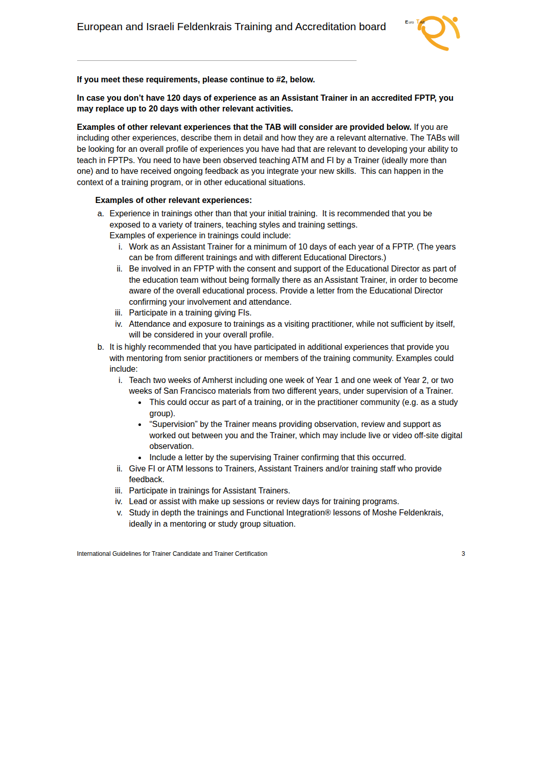European and Israeli Feldenkrais Training and Accreditation board
E uro T AB
If you meet these requirements, please continue to #2, below.
In case you don’t have 120 days of experience as an Assistant Trainer in an accredited FPTP, you may replace up to 20 days with other relevant activities.
Examples of other relevant experiences that the TAB will consider are provided below. If you are including other experiences, describe them in detail and how they are a relevant alternative. The TABs will be looking for an overall profile of experiences you have had that are relevant to developing your ability to teach in FPTPs. You need to have been observed teaching ATM and FI by a Trainer (ideally more than one) and to have received ongoing feedback as you integrate your new skills. This can happen in the context of a training program, or in other educational situations.
Examples of other relevant experiences:
Experience in trainings other than that your initial training. It is recommended that you be exposed to a variety of trainers, teaching styles and training settings.
Examples of experience in trainings could include:
Work as an Assistant Trainer for a minimum of 10 days of each year of a FPTP. (The years can be from different trainings and with different Educational Directors.)
Be involved in an FPTP with the consent and support of the Educational Director as part of the education team without being formally there as an Assistant Trainer, in order to become aware of the overall educational process. Provide a letter from the Educational Director confirming your involvement and attendance.
Participate in a training giving FIs.
Attendance and exposure to trainings as a visiting practitioner, while not sufficient by itself, will be considered in your overall profile.
It is highly recommended that you have participated in additional experiences that provide you with mentoring from senior practitioners or members of the training community. Examples could include:
Teach two weeks of Amherst including one week of Year 1 and one week of Year 2, or two weeks of San Francisco materials from two different years, under supervision of a Trainer.
This could occur as part of a training, or in the practitioner community (e.g. as a study group).
“Supervision” by the Trainer means providing observation, review and support as worked out between you and the Trainer, which may include live or video off-site digital observation.
Include a letter by the supervising Trainer confirming that this occurred.
Give FI or ATM lessons to Trainers, Assistant Trainers and/or training staff who provide feedback.
Participate in trainings for Assistant Trainers.
Lead or assist with make up sessions or review days for training programs.
Study in depth the trainings and Functional Integration® lessons of Moshe Feldenkrais, ideally in a mentoring or study group situation.
International Guidelines for Trainer Candidate and Trainer Certification 3